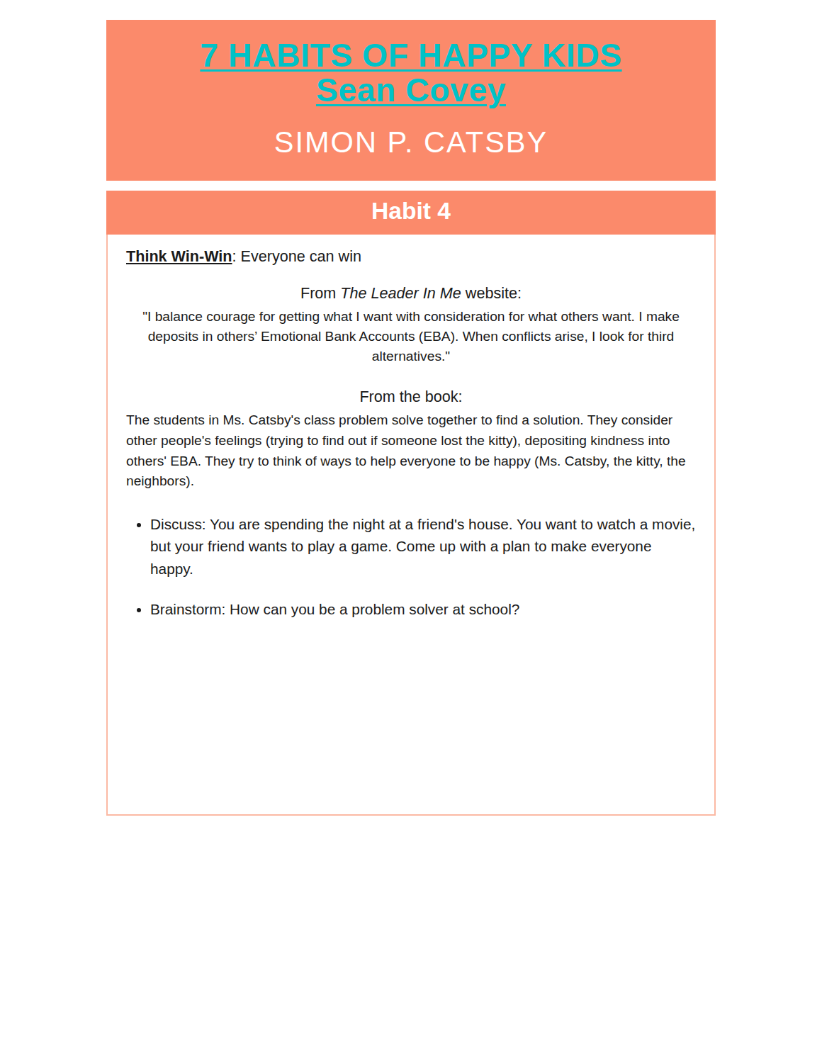7 HABITS OF HAPPY KIDS Sean Covey
Simon P. Catsby
Habit 4
Think Win-Win: Everyone can win
From The Leader In Me website:
"I balance courage for getting what I want with consideration for what others want. I make deposits in others’ Emotional Bank Accounts (EBA). When conflicts arise, I look for third alternatives."
From the book:
The students in Ms. Catsby's class problem solve together to find a solution. They consider other people's feelings (trying to find out if someone lost the kitty), depositing kindness into others' EBA. They try to think of ways to help everyone to be happy (Ms. Catsby, the kitty, the neighbors).
Discuss: You are spending the night at a friend's house. You want to watch a movie, but your friend wants to play a game. Come up with a plan to make everyone happy.
Brainstorm: How can you be a problem solver at school?